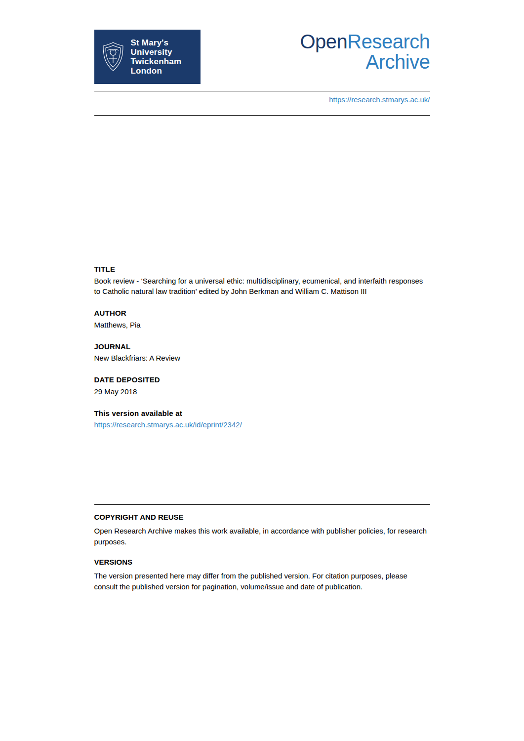St Mary's University Twickenham London
Open Research Archive
https://research.stmarys.ac.uk/
TITLE
Book review - ‘Searching for a universal ethic: multidisciplinary, ecumenical, and interfaith responses to Catholic natural law tradition’ edited by John Berkman and William C. Mattison III
AUTHOR
Matthews, Pia
JOURNAL
New Blackfriars: A Review
DATE DEPOSITED
29 May 2018
This version available at
https://research.stmarys.ac.uk/id/eprint/2342/
COPYRIGHT AND REUSE
Open Research Archive makes this work available, in accordance with publisher policies, for research purposes.
VERSIONS
The version presented here may differ from the published version. For citation purposes, please consult the published version for pagination, volume/issue and date of publication.